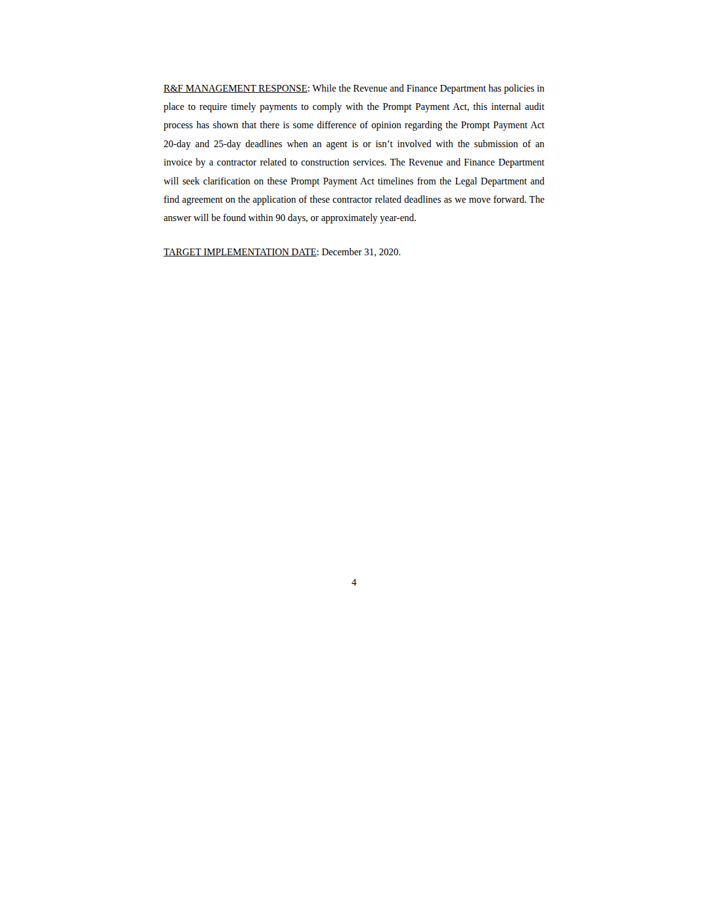R&F MANAGEMENT RESPONSE: While the Revenue and Finance Department has policies in place to require timely payments to comply with the Prompt Payment Act, this internal audit process has shown that there is some difference of opinion regarding the Prompt Payment Act 20-day and 25-day deadlines when an agent is or isn’t involved with the submission of an invoice by a contractor related to construction services. The Revenue and Finance Department will seek clarification on these Prompt Payment Act timelines from the Legal Department and find agreement on the application of these contractor related deadlines as we move forward. The answer will be found within 90 days, or approximately year-end.
TARGET IMPLEMENTATION DATE: December 31, 2020.
4